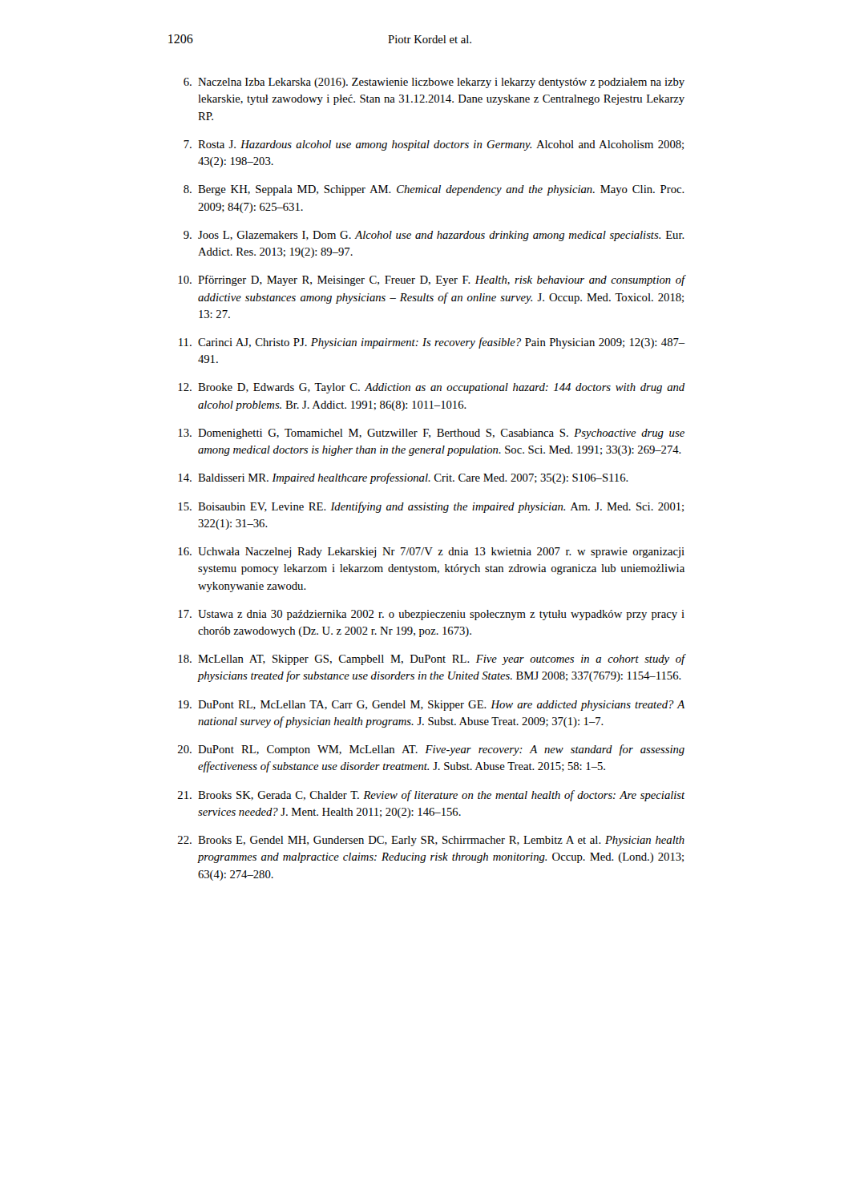1206 Piotr Kordel et al.
Naczelna Izba Lekarska (2016). Zestawienie liczbowe lekarzy i lekarzy dentystów z podziałem na izby lekarskie, tytuł zawodowy i płeć. Stan na 31.12.2014. Dane uzyskane z Centralnego Rejestru Lekarzy RP.
Rosta J. Hazardous alcohol use among hospital doctors in Germany. Alcohol and Alcoholism 2008; 43(2): 198–203.
Berge KH, Seppala MD, Schipper AM. Chemical dependency and the physician. Mayo Clin. Proc. 2009; 84(7): 625–631.
Joos L, Glazemakers I, Dom G. Alcohol use and hazardous drinking among medical specialists. Eur. Addict. Res. 2013; 19(2): 89–97.
Pförringer D, Mayer R, Meisinger C, Freuer D, Eyer F. Health, risk behaviour and consumption of addictive substances among physicians – Results of an online survey. J. Occup. Med. Toxicol. 2018; 13: 27.
Carinci AJ, Christo PJ. Physician impairment: Is recovery feasible? Pain Physician 2009; 12(3): 487–491.
Brooke D, Edwards G, Taylor C. Addiction as an occupational hazard: 144 doctors with drug and alcohol problems. Br. J. Addict. 1991; 86(8): 1011–1016.
Domenighetti G, Tomamichel M, Gutzwiller F, Berthoud S, Casabianca S. Psychoactive drug use among medical doctors is higher than in the general population. Soc. Sci. Med. 1991; 33(3): 269–274.
Baldisseri MR. Impaired healthcare professional. Crit. Care Med. 2007; 35(2): S106–S116.
Boisaubin EV, Levine RE. Identifying and assisting the impaired physician. Am. J. Med. Sci. 2001; 322(1): 31–36.
Uchwała Naczelnej Rady Lekarskiej Nr 7/07/V z dnia 13 kwietnia 2007 r. w sprawie organizacji systemu pomocy lekarzom i lekarzom dentystom, których stan zdrowia ogranicza lub uniemożliwia wykonywanie zawodu.
Ustawa z dnia 30 października 2002 r. o ubezpieczeniu społecznym z tytułu wypadków przy pracy i chorób zawodowych (Dz. U. z 2002 r. Nr 199, poz. 1673).
McLellan AT, Skipper GS, Campbell M, DuPont RL. Five year outcomes in a cohort study of physicians treated for substance use disorders in the United States. BMJ 2008; 337(7679): 1154–1156.
DuPont RL, McLellan TA, Carr G, Gendel M, Skipper GE. How are addicted physicians treated? A national survey of physician health programs. J. Subst. Abuse Treat. 2009; 37(1): 1–7.
DuPont RL, Compton WM, McLellan AT. Five-year recovery: A new standard for assessing effectiveness of substance use disorder treatment. J. Subst. Abuse Treat. 2015; 58: 1–5.
Brooks SK, Gerada C, Chalder T. Review of literature on the mental health of doctors: Are specialist services needed? J. Ment. Health 2011; 20(2): 146–156.
Brooks E, Gendel MH, Gundersen DC, Early SR, Schirrmacher R, Lembitz A et al. Physician health programmes and malpractice claims: Reducing risk through monitoring. Occup. Med. (Lond.) 2013; 63(4): 274–280.